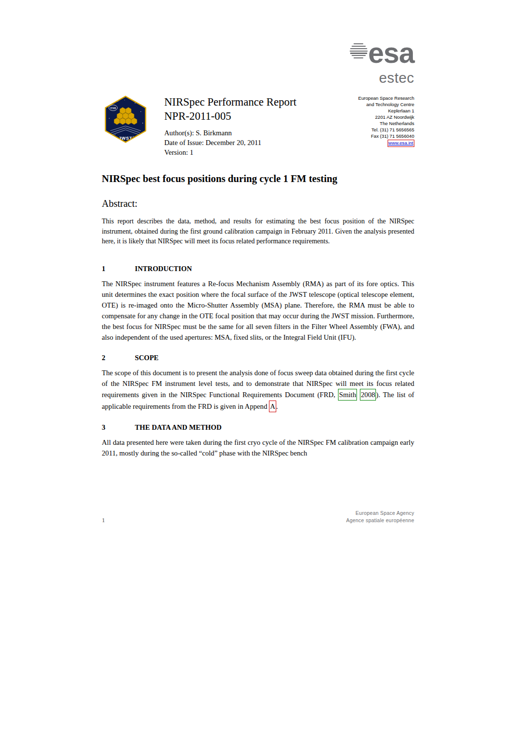esa
estec
esa JWST
NIRSpec Performance Report
NPR-2011-005
Author(s): S. Birkmann
Date of Issue: December 20, 2011
Version: 1
European Space Research
and Technology Centre
Keplerlaan 1
2201 AZ Noordwijk
The Netherlands
Tel. (31) 71 5656565
Fax (31) 71 5656040
www.esa.int
NIRSpec best focus positions during cycle 1 FM testing
Abstract:
This report describes the data, method, and results for estimating the best focus position of the NIRSpec instrument, obtained during the first ground calibration campaign in February 2011. Given the analysis presented here, it is likely that NIRSpec will meet its focus related performance requirements.
1 INTRODUCTION
The NIRSpec instrument features a Re-focus Mechanism Assembly (RMA) as part of its fore optics. This unit determines the exact position where the focal surface of the JWST telescope (optical telescope element, OTE) is re-imaged onto the Micro-Shutter Assembly (MSA) plane. Therefore, the RMA must be able to compensate for any change in the OTE focal position that may occur during the JWST mission. Furthermore, the best focus for NIRSpec must be the same for all seven filters in the Filter Wheel Assembly (FWA), and also independent of the used apertures: MSA, fixed slits, or the Integral Field Unit (IFU).
2 SCOPE
The scope of this document is to present the analysis done of focus sweep data obtained during the first cycle of the NIRSpec FM instrument level tests, and to demonstrate that NIRSpec will meet its focus related requirements given in the NIRSpec Functional Requirements Document (FRD, Smith 2008). The list of applicable requirements from the FRD is given in Append A.
3 THE DATA AND METHOD
All data presented here were taken during the first cryo cycle of the NIRSpec FM calibration campaign early 2011, mostly during the so-called “cold” phase with the NIRSpec bench
1
European Space Agency
Agence spatiale européenne